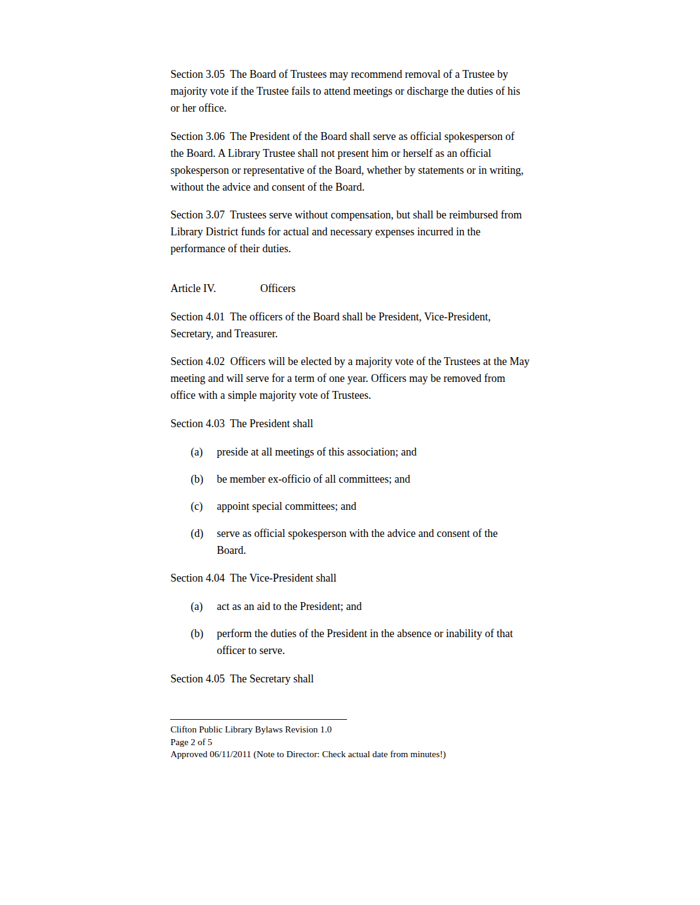Section 3.05 The Board of Trustees may recommend removal of a Trustee by majority vote if the Trustee fails to attend meetings or discharge the duties of his or her office.
Section 3.06 The President of the Board shall serve as official spokesperson of the Board. A Library Trustee shall not present him or herself as an official spokesperson or representative of the Board, whether by statements or in writing, without the advice and consent of the Board.
Section 3.07 Trustees serve without compensation, but shall be reimbursed from Library District funds for actual and necessary expenses incurred in the performance of their duties.
Article IV. Officers
Section 4.01 The officers of the Board shall be President, Vice-President, Secretary, and Treasurer.
Section 4.02 Officers will be elected by a majority vote of the Trustees at the May meeting and will serve for a term of one year. Officers may be removed from office with a simple majority vote of Trustees.
Section 4.03 The President shall
(a) preside at all meetings of this association; and
(b) be member ex-officio of all committees; and
(c) appoint special committees; and
(d) serve as official spokesperson with the advice and consent of the Board.
Section 4.04 The Vice-President shall
(a) act as an aid to the President; and
(b) perform the duties of the President in the absence or inability of that officer to serve.
Section 4.05 The Secretary shall
Clifton Public Library Bylaws Revision 1.0
Page 2 of 5
Approved 06/11/2011 (Note to Director: Check actual date from minutes!)